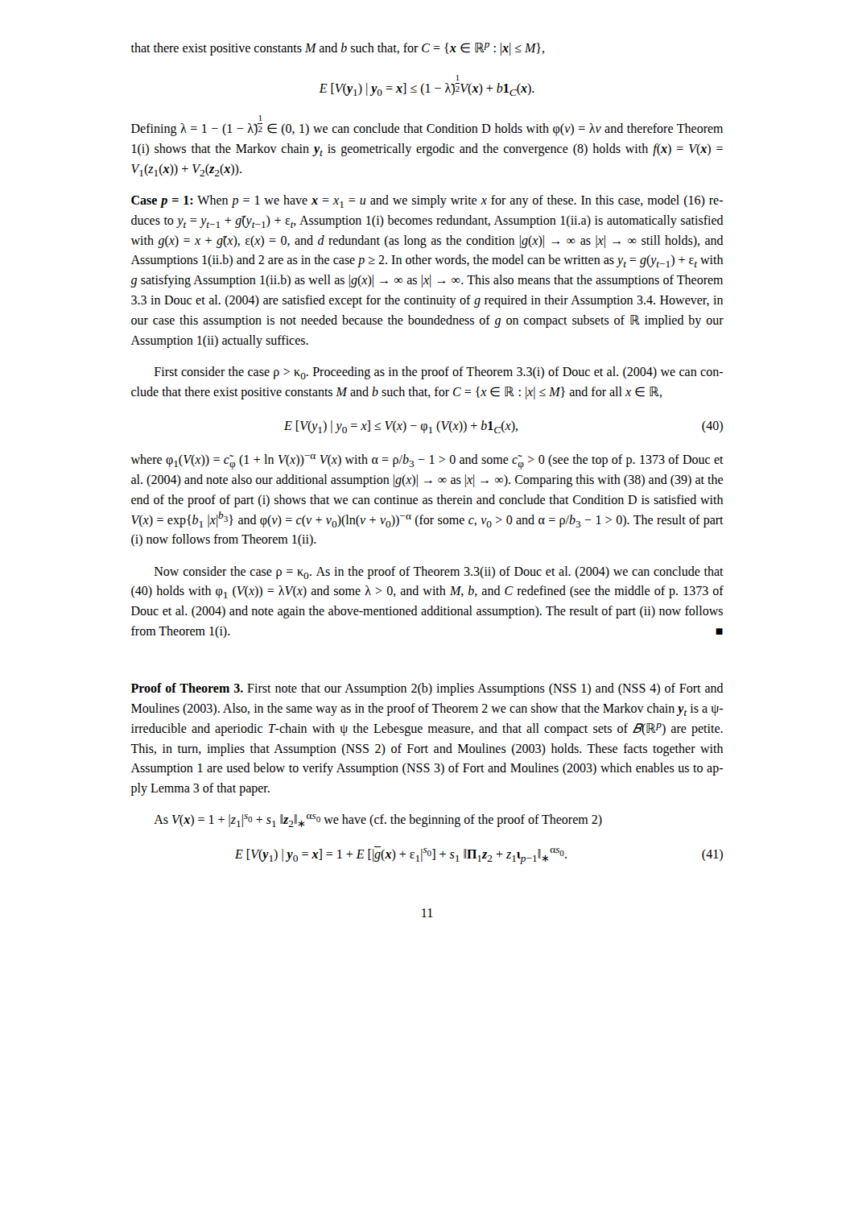that there exist positive constants M and b such that, for C = {x ∈ ℝp : |x| ≤ M},
E [V(y1) | y0 = x] ≤ (1 − λ̃)12V(x) + b 1C(x).
Defining λ = 1 − (1 − λ̃)12 ∈ (0, 1) we can conclude that Condition D holds with φ(v) = λv and therefore Theorem 1(i) shows that the Markov chain yt is geometrically ergodic and the convergence (8) holds with f(x) = V(x) = V1(z1(x)) + V2(z2(x)).
Case p = 1: When p = 1 we have x = x1 = u and we simply write x for any of these. In this case, model (16) reduces to yt = yt−1 + g̃(yt−1) + εt, Assumption 1(i) becomes redundant, Assumption 1(ii.a) is automatically satisfied with g(x) = x + g̃(x), ε(x) = 0, and d redundant (as long as the condition |g(x)| → ∞ as |x| → ∞ still holds), and Assumptions 1(ii.b) and 2 are as in the case p ≥ 2. In other words, the model can be written as yt = g(yt−1) + εt with g satisfying Assumption 1(ii.b) as well as |g(x)| → ∞ as |x| → ∞. This also means that the assumptions of Theorem 3.3 in Douc et al. (2004) are satisfied except for the continuity of g required in their Assumption 3.4. However, in our case this assumption is not needed because the boundedness of g on compact subsets of ℝ implied by our Assumption 1(ii) actually suffices.
First consider the case ρ > κ0. Proceeding as in the proof of Theorem 3.3(i) of Douc et al. (2004) we can conclude that there exist positive constants M and b such that, for C = {x ∈ ℝ : |x| ≤ M} and for all x ∈ ℝ,
E [V(y1) | y0 = x] ≤ V(x) − φ1 (V(x)) + b 1C(x),
(40)
where φ1(V(x)) = c̃φ (1 + ln V(x))−α V(x) with α = ρ/b3 − 1 > 0 and some c̃φ > 0 (see the top of p. 1373 of Douc et al. (2004) and note also our additional assumption |g(x)| → ∞ as |x| → ∞). Comparing this with (38) and (39) at the end of the proof of part (i) shows that we can continue as therein and conclude that Condition D is satisfied with V(x) = exp{b1 |x|b3} and φ(v) = c(v + v0)(ln(v + v0))−α (for some c, v0 > 0 and α = ρ/b3 − 1 > 0). The result of part (i) now follows from Theorem 1(ii).
Now consider the case ρ = κ0. As in the proof of Theorem 3.3(ii) of Douc et al. (2004) we can conclude that (40) holds with φ1 (V(x)) = λV(x) and some λ > 0, and with M, b, and C redefined (see the middle of p. 1373 of Douc et al. (2004) and note again the above-mentioned additional assumption). The result of part (ii) now follows from Theorem 1(i). ■
Proof of Theorem 3. First note that our Assumption 2(b) implies Assumptions (NSS 1) and (NSS 4) of Fort and Moulines (2003). Also, in the same way as in the proof of Theorem 2 we can show that the Markov chain yt is a ψ-irreducible and aperiodic T-chain with ψ the Lebesgue measure, and that all compact sets of 𝐵(ℝp) are petite. This, in turn, implies that Assumption (NSS 2) of Fort and Moulines (2003) holds. These facts together with Assumption 1 are used below to verify Assumption (NSS 3) of Fort and Moulines (2003) which enables us to apply Lemma 3 of that paper.
As V(x) = 1 + |z1|s0 + s1 ‖z2‖∗αs0 we have (cf. the beginning of the proof of Theorem 2)
E [V(y1) | y0 = x] = 1 + E [|g(x) + ε1|s0] + s1 ‖Π1z2 + z1ιp−1‖∗αs0.
(41)
11